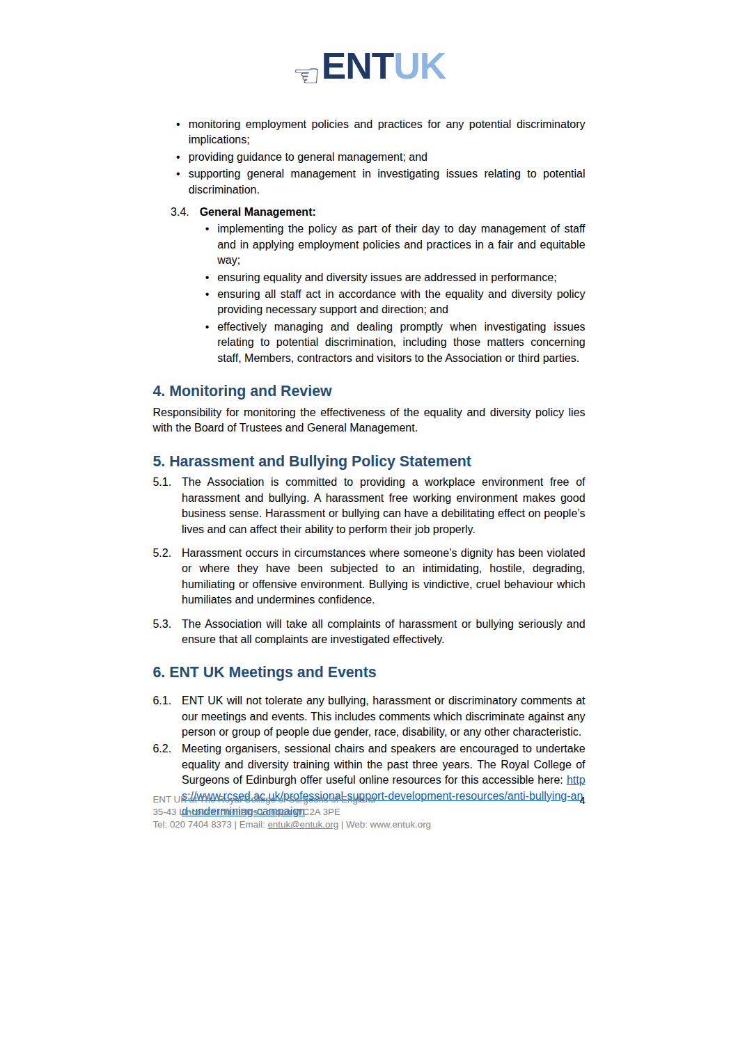☜ENT UK
monitoring employment policies and practices for any potential discriminatory implications;
providing guidance to general management; and
supporting general management in investigating issues relating to potential discrimination.
3.4. General Management:
implementing the policy as part of their day to day management of staff and in applying employment policies and practices in a fair and equitable way;
ensuring equality and diversity issues are addressed in performance;
ensuring all staff act in accordance with the equality and diversity policy providing necessary support and direction; and
effectively managing and dealing promptly when investigating issues relating to potential discrimination, including those matters concerning staff, Members, contractors and visitors to the Association or third parties.
4. Monitoring and Review
Responsibility for monitoring the effectiveness of the equality and diversity policy lies with the Board of Trustees and General Management.
5. Harassment and Bullying Policy Statement
5.1. The Association is committed to providing a workplace environment free of harassment and bullying. A harassment free working environment makes good business sense. Harassment or bullying can have a debilitating effect on people’s lives and can affect their ability to perform their job properly.
5.2. Harassment occurs in circumstances where someone’s dignity has been violated or where they have been subjected to an intimidating, hostile, degrading, humiliating or offensive environment. Bullying is vindictive, cruel behaviour which humiliates and undermines confidence.
5.3. The Association will take all complaints of harassment or bullying seriously and ensure that all complaints are investigated effectively.
6. ENT UK Meetings and Events
6.1. ENT UK will not tolerate any bullying, harassment or discriminatory comments at our meetings and events. This includes comments which discriminate against any person or group of people due gender, race, disability, or any other characteristic.
6.2. Meeting organisers, sessional chairs and speakers are encouraged to undertake equality and diversity training within the past three years. The Royal College of Surgeons of Edinburgh offer useful online resources for this accessible here: https://www.rcsed.ac.uk/professional-support-development-resources/anti-bullying-and-undermining-campaign
4
ENT UK at The Royal College of Surgeons of England
35-43 Lincoln’s Inn Fields London WC2A 3PE
Tel: 020 7404 8373 | Email: entuk@entuk.org | Web: www.entuk.org